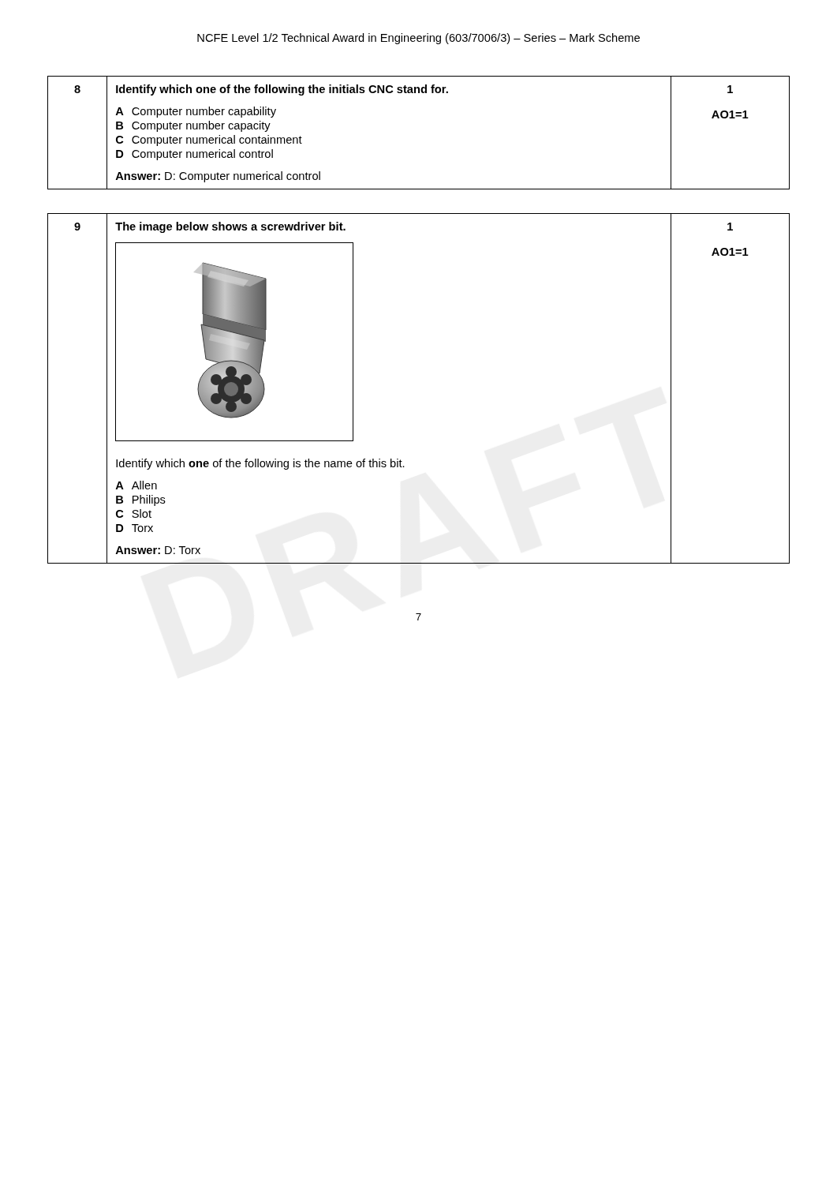DRAFT
NCFE Level 1/2 Technical Award in Engineering (603/7006/3) – Series – Mark Scheme
| 8 | Identify which one of the following the initials CNC stand for. A Computer number capability B Computer number capacity C Computer numerical containment D Computer numerical control Answer: D: Computer numerical control | 1 AO1=1 |
| 9 | The image below shows a screwdriver bit. Identify which one of the following is the name of this bit. A Allen B Philips C Slot D Torx Answer: D: Torx | 1 AO1=1 |
7